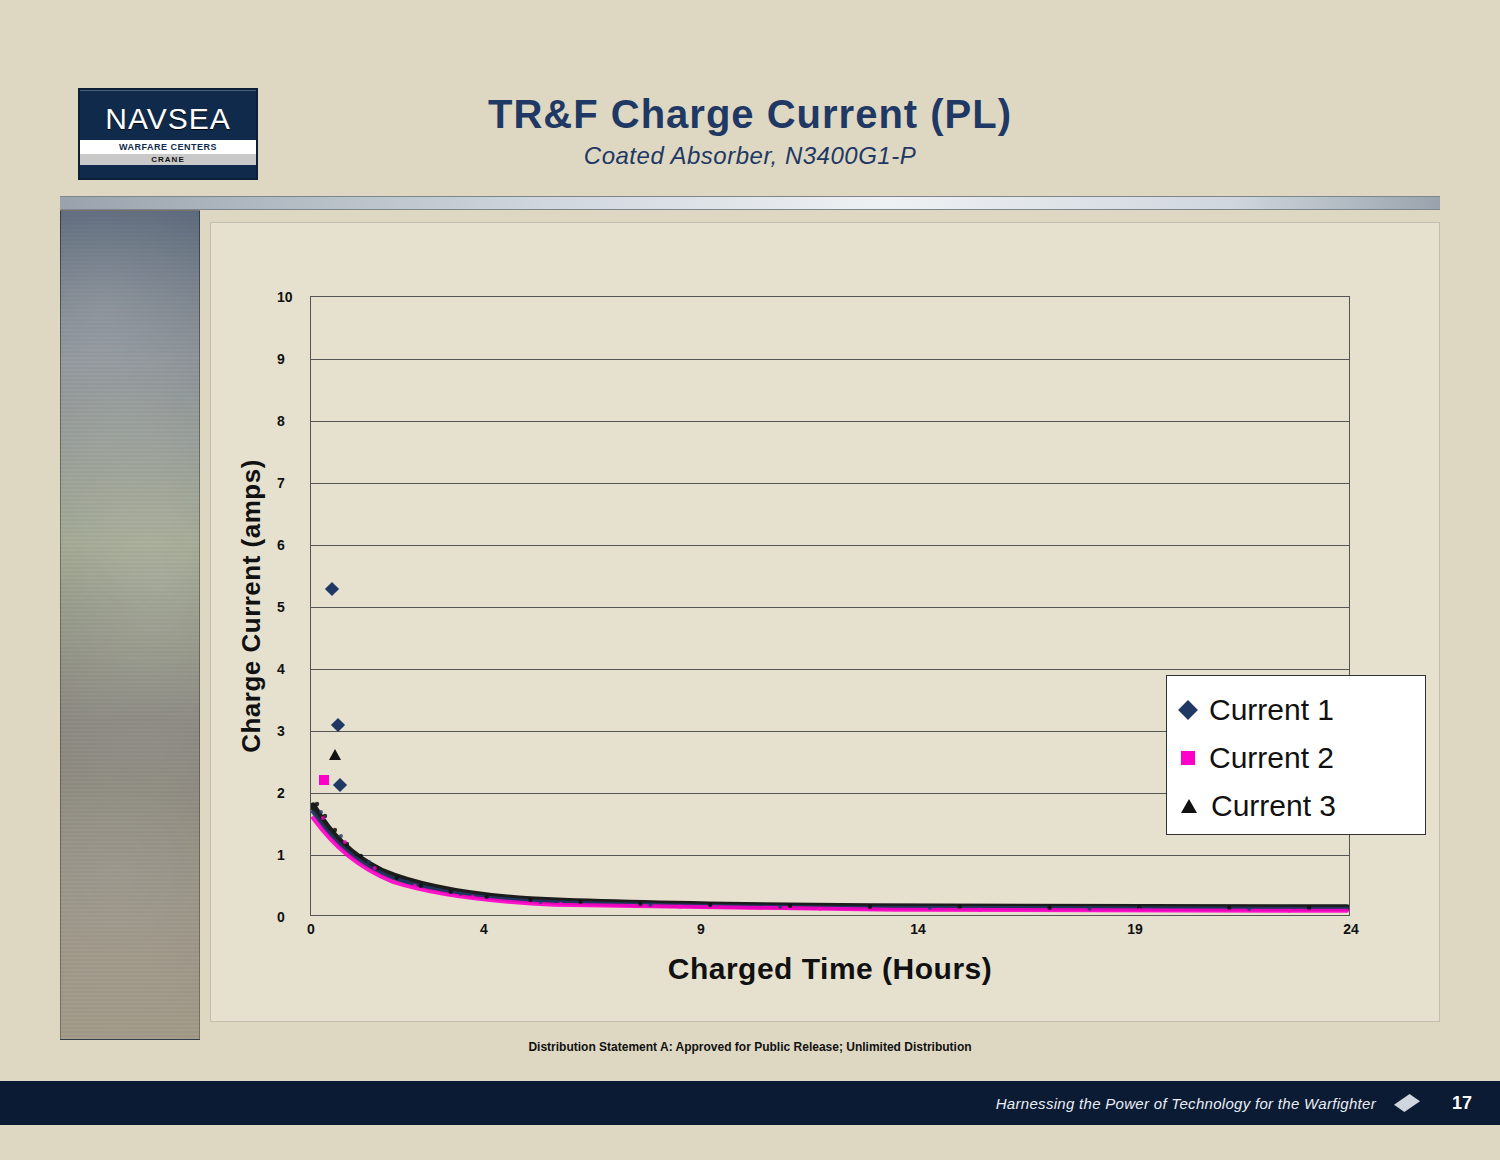NAVSEA
WARFARE CENTERS
CRANE
TR&F Charge Current (PL)
Coated Absorber, N3400G1-P
Charge Current (amps)
10
9
8
7
6
5
4
3
2
1
0
0
4
9
14
19
24
Current 1
Current 2
Current 3
Charged Time (Hours)
Distribution Statement A: Approved for Public Release; Unlimited Distribution
Harnessing the Power of Technology for the Warfighter 17